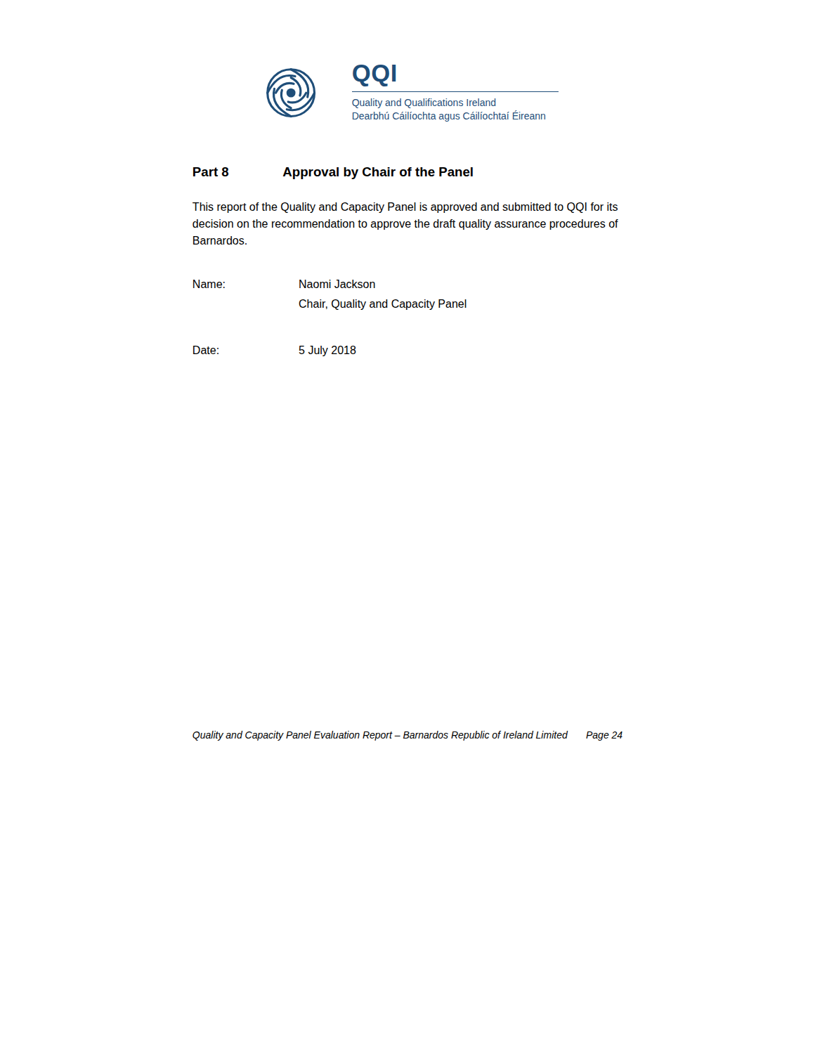QQI
Quality and Qualifications Ireland
Dearbhú Cáilíochta agus Cáilíochtaí Éireann
Part 8 Approval by Chair of the Panel
This report of the Quality and Capacity Panel is approved and submitted to QQI for its decision on the recommendation to approve the draft quality assurance procedures of Barnardos.
| Name: | Naomi Jackson |
| | Chair, Quality and Capacity Panel |
| Date: | 5 July 2018 |
Quality and Capacity Panel Evaluation Report – Barnardos Republic of Ireland Limited
Page 24